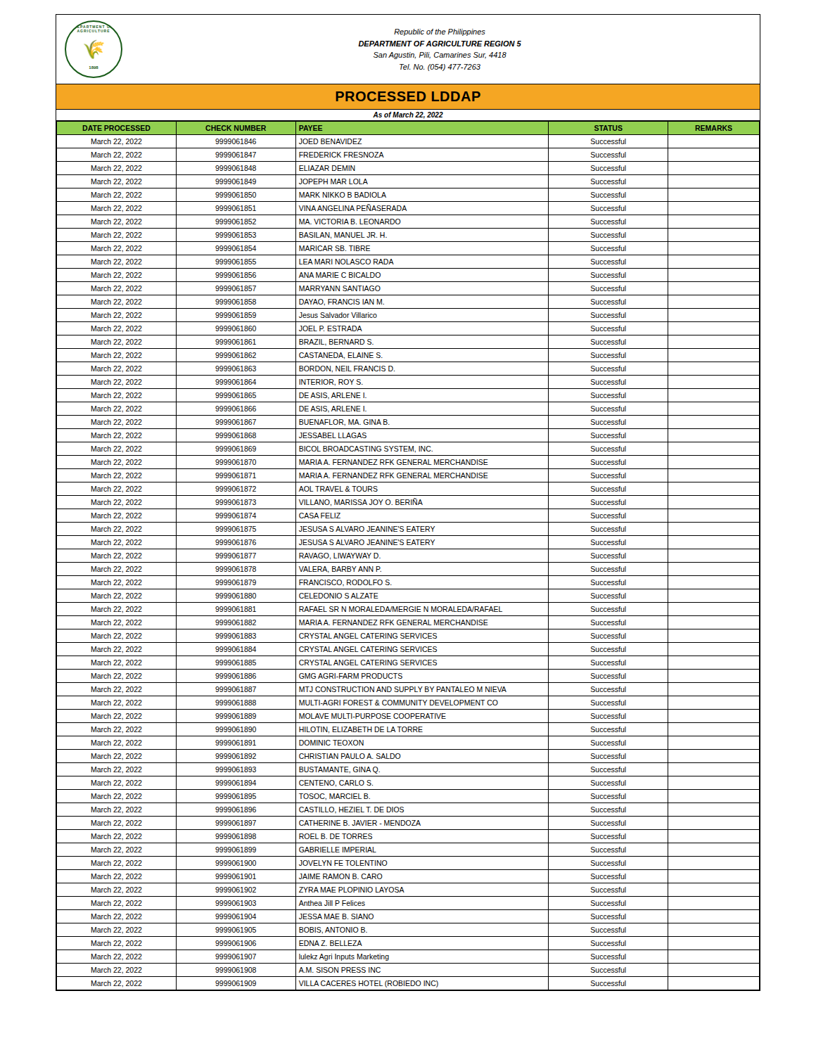DEPARTMENT OF AGRICULTURE
🌾
1898
Republic of the Philippines
DEPARTMENT OF AGRICULTURE REGION 5
San Agustin, Pili, Camarines Sur, 4418
Tel. No. (054) 477-7263
PROCESSED LDDAP
As of March 22, 2022
| DATE PROCESSED | CHECK NUMBER | PAYEE | STATUS | REMARKS |
| --- | --- | --- | --- | --- |
| March 22, 2022 | 9999061846 | JOED BENAVIDEZ | Successful | |
| March 22, 2022 | 9999061847 | FREDERICK FRESNOZA | Successful | |
| March 22, 2022 | 9999061848 | ELIAZAR DEMIN | Successful | |
| March 22, 2022 | 9999061849 | JOPEPH MAR LOLA | Successful | |
| March 22, 2022 | 9999061850 | MARK NIKKO B BADIOLA | Successful | |
| March 22, 2022 | 9999061851 | VINA ANGELINA PEÑASERADA | Successful | |
| March 22, 2022 | 9999061852 | MA. VICTORIA B. LEONARDO | Successful | |
| March 22, 2022 | 9999061853 | BASILAN, MANUEL JR. H. | Successful | |
| March 22, 2022 | 9999061854 | MARICAR SB. TIBRE | Successful | |
| March 22, 2022 | 9999061855 | LEA MARI NOLASCO RADA | Successful | |
| March 22, 2022 | 9999061856 | ANA MARIE C BICALDO | Successful | |
| March 22, 2022 | 9999061857 | MARRYANN SANTIAGO | Successful | |
| March 22, 2022 | 9999061858 | DAYAO, FRANCIS IAN M. | Successful | |
| March 22, 2022 | 9999061859 | Jesus Salvador Villarico | Successful | |
| March 22, 2022 | 9999061860 | JOEL P. ESTRADA | Successful | |
| March 22, 2022 | 9999061861 | BRAZIL, BERNARD S. | Successful | |
| March 22, 2022 | 9999061862 | CASTANEDA, ELAINE S. | Successful | |
| March 22, 2022 | 9999061863 | BORDON, NEIL FRANCIS D. | Successful | |
| March 22, 2022 | 9999061864 | INTERIOR, ROY S. | Successful | |
| March 22, 2022 | 9999061865 | DE ASIS, ARLENE I. | Successful | |
| March 22, 2022 | 9999061866 | DE ASIS, ARLENE I. | Successful | |
| March 22, 2022 | 9999061867 | BUENAFLOR, MA. GINA B. | Successful | |
| March 22, 2022 | 9999061868 | JESSABEL LLAGAS | Successful | |
| March 22, 2022 | 9999061869 | BICOL BROADCASTING SYSTEM, INC. | Successful | |
| March 22, 2022 | 9999061870 | MARIA A. FERNANDEZ RFK GENERAL MERCHANDISE | Successful | |
| March 22, 2022 | 9999061871 | MARIA A. FERNANDEZ RFK GENERAL MERCHANDISE | Successful | |
| March 22, 2022 | 9999061872 | AOL TRAVEL & TOURS | Successful | |
| March 22, 2022 | 9999061873 | VILLANO, MARISSA JOY O. BERIÑA | Successful | |
| March 22, 2022 | 9999061874 | CASA FELIZ | Successful | |
| March 22, 2022 | 9999061875 | JESUSA S ALVARO JEANINE'S EATERY | Successful | |
| March 22, 2022 | 9999061876 | JESUSA S ALVARO JEANINE'S EATERY | Successful | |
| March 22, 2022 | 9999061877 | RAVAGO, LIWAYWAY D. | Successful | |
| March 22, 2022 | 9999061878 | VALERA, BARBY ANN P. | Successful | |
| March 22, 2022 | 9999061879 | FRANCISCO, RODOLFO S. | Successful | |
| March 22, 2022 | 9999061880 | CELEDONIO S ALZATE | Successful | |
| March 22, 2022 | 9999061881 | RAFAEL SR N MORALEDA/MERGIE N MORALEDA/RAFAEL | Successful | |
| March 22, 2022 | 9999061882 | MARIA A. FERNANDEZ RFK GENERAL MERCHANDISE | Successful | |
| March 22, 2022 | 9999061883 | CRYSTAL ANGEL CATERING SERVICES | Successful | |
| March 22, 2022 | 9999061884 | CRYSTAL ANGEL CATERING SERVICES | Successful | |
| March 22, 2022 | 9999061885 | CRYSTAL ANGEL CATERING SERVICES | Successful | |
| March 22, 2022 | 9999061886 | GMG AGRI-FARM PRODUCTS | Successful | |
| March 22, 2022 | 9999061887 | MTJ CONSTRUCTION AND SUPPLY BY PANTALEO M NIEVA | Successful | |
| March 22, 2022 | 9999061888 | MULTI-AGRI FOREST & COMMUNITY DEVELOPMENT CO | Successful | |
| March 22, 2022 | 9999061889 | MOLAVE MULTI-PURPOSE COOPERATIVE | Successful | |
| March 22, 2022 | 9999061890 | HILOTIN, ELIZABETH DE LA TORRE | Successful | |
| March 22, 2022 | 9999061891 | DOMINIC TEOXON | Successful | |
| March 22, 2022 | 9999061892 | CHRISTIAN PAULO A. SALDO | Successful | |
| March 22, 2022 | 9999061893 | BUSTAMANTE, GINA Q. | Successful | |
| March 22, 2022 | 9999061894 | CENTENO, CARLO S. | Successful | |
| March 22, 2022 | 9999061895 | TOSOC, MARCIEL B. | Successful | |
| March 22, 2022 | 9999061896 | CASTILLO, HEZIEL T. DE DIOS | Successful | |
| March 22, 2022 | 9999061897 | CATHERINE B. JAVIER - MENDOZA | Successful | |
| March 22, 2022 | 9999061898 | ROEL B. DE TORRES | Successful | |
| March 22, 2022 | 9999061899 | GABRIELLE IMPERIAL | Successful | |
| March 22, 2022 | 9999061900 | JOVELYN FE TOLENTINO | Successful | |
| March 22, 2022 | 9999061901 | JAIME RAMON B. CARO | Successful | |
| March 22, 2022 | 9999061902 | ZYRA MAE PLOPINIO LAYOSA | Successful | |
| March 22, 2022 | 9999061903 | Anthea Jill P Felices | Successful | |
| March 22, 2022 | 9999061904 | JESSA MAE B. SIANO | Successful | |
| March 22, 2022 | 9999061905 | BOBIS, ANTONIO B. | Successful | |
| March 22, 2022 | 9999061906 | EDNA Z. BELLEZA | Successful | |
| March 22, 2022 | 9999061907 | lulekz Agri Inputs Marketing | Successful | |
| March 22, 2022 | 9999061908 | A.M. SISON PRESS INC | Successful | |
| March 22, 2022 | 9999061909 | VILLA CACERES HOTEL (ROBIEDO INC) | Successful | |